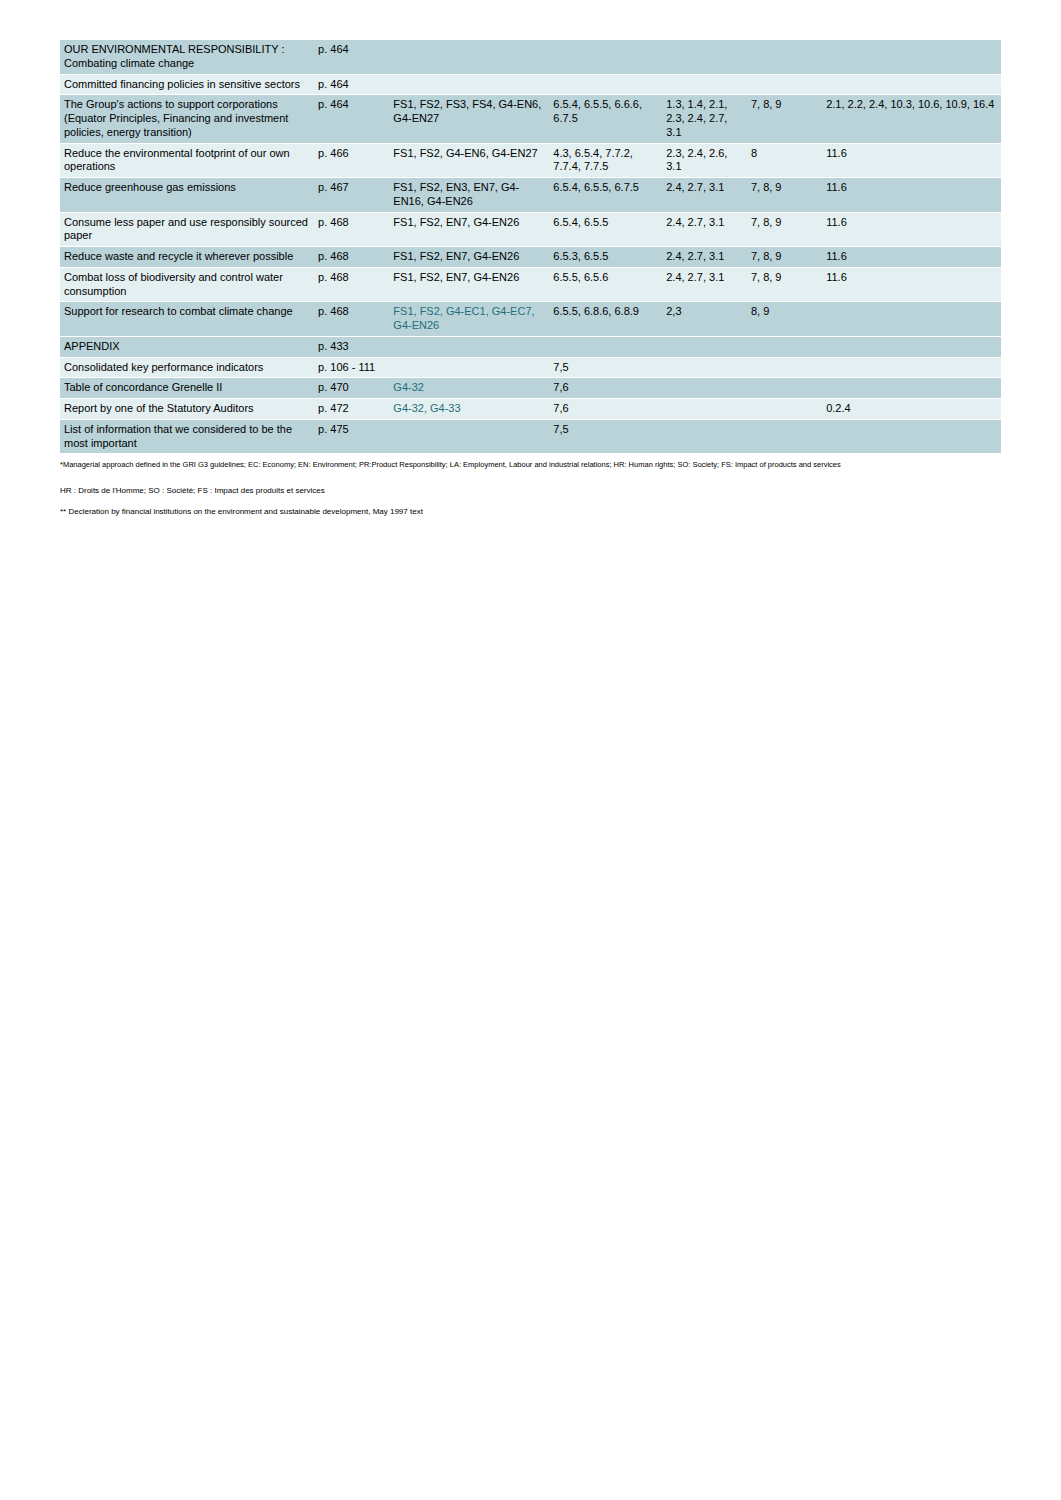| OUR ENVIRONMENTAL RESPONSIBILITY : Combating climate change | p. 464 | | | | | |
| Committed financing policies in sensitive sectors | p. 464 | | | | | |
| The Group's actions to support corporations (Equator Principles, Financing and investment policies, energy transition) | p. 464 | FS1, FS2, FS3, FS4, G4-EN6, G4-EN27 | 6.5.4, 6.5.5, 6.6.6, 6.7.5 | 1.3, 1.4, 2.1, 2.3, 2.4, 2.7, 3.1 | 7, 8, 9 | 2.1, 2.2, 2.4, 10.3, 10.6, 10.9, 16.4 |
| Reduce the environmental footprint of our own operations | p. 466 | FS1, FS2, G4-EN6, G4-EN27 | 4.3, 6.5.4, 7.7.2, 7.7.4, 7.7.5 | 2.3, 2.4, 2.6, 3.1 | 8 | 11.6 |
| Reduce greenhouse gas emissions | p. 467 | FS1, FS2, EN3, EN7, G4-EN16, G4-EN26 | 6.5.4, 6.5.5, 6.7.5 | 2.4, 2.7, 3.1 | 7, 8, 9 | 11.6 |
| Consume less paper and use responsibly sourced paper | p. 468 | FS1, FS2, EN7, G4-EN26 | 6.5.4, 6.5.5 | 2.4, 2.7, 3.1 | 7, 8, 9 | 11.6 |
| Reduce waste and recycle it wherever possible | p. 468 | FS1, FS2, EN7, G4-EN26 | 6.5.3, 6.5.5 | 2.4, 2.7, 3.1 | 7, 8, 9 | 11.6 |
| Combat loss of biodiversity and control water consumption | p. 468 | FS1, FS2, EN7, G4-EN26 | 6.5.5, 6.5.6 | 2.4, 2.7, 3.1 | 7, 8, 9 | 11.6 |
| Support for research to combat climate change | p. 468 | FS1, FS2, G4-EC1, G4-EC7, G4-EN26 | 6.5.5, 6.8.6, 6.8.9 | 2,3 | 8, 9 | |
| APPENDIX | p. 433 | | | | | |
| Consolidated key performance indicators | p. 106 - 111 | | 7,5 | | | |
| Table of concordance Grenelle II | p. 470 | G4-32 | 7,6 | | | |
| Report by one of the Statutory Auditors | p. 472 | G4-32, G4-33 | 7,6 | | | 0.2.4 |
| List of information that we considered to be the most important | p. 475 | | 7,5 | | | |
*Managerial approach defined in the GRI G3 guidelines; EC: Economy; EN: Environment; PR:Product Responsibility; LA: Employment, Labour and industrial relations; HR: Human rights; SO: Society; FS: Impact of products and services
HR : Droits de l'Homme; SO : Société; FS : Impact des produits et services
** Decleration by financial institutions on the environment and sustainable development, May 1997 text